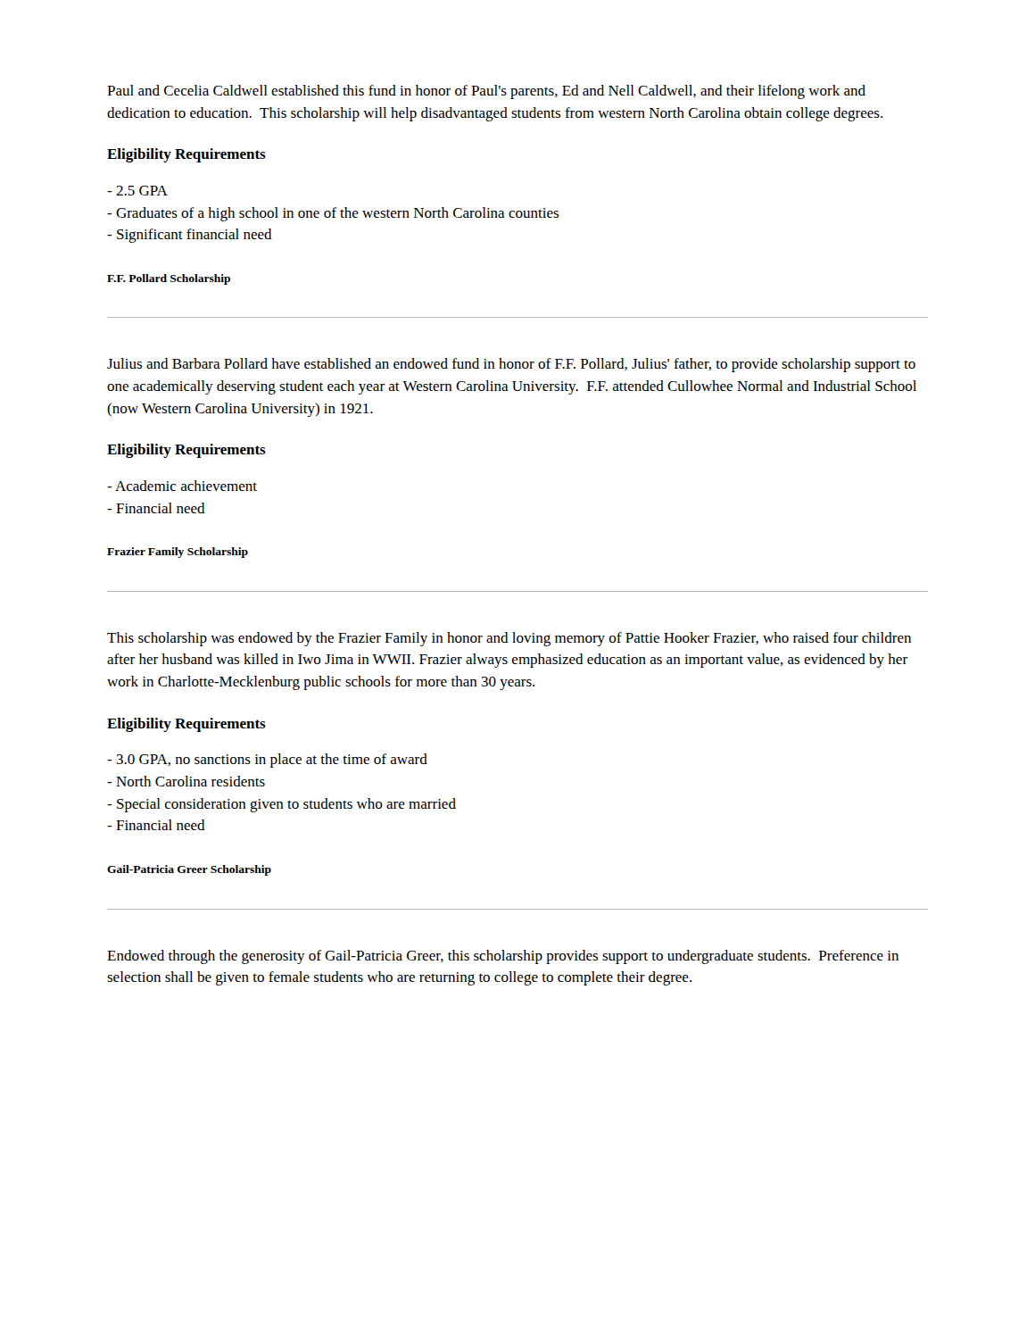Paul and Cecelia Caldwell established this fund in honor of Paul's parents, Ed and Nell Caldwell, and their lifelong work and dedication to education. This scholarship will help disadvantaged students from western North Carolina obtain college degrees.
Eligibility Requirements
2.5 GPA
Graduates of a high school in one of the western North Carolina counties
Significant financial need
F.F. Pollard Scholarship
Julius and Barbara Pollard have established an endowed fund in honor of F.F. Pollard, Julius' father, to provide scholarship support to one academically deserving student each year at Western Carolina University. F.F. attended Cullowhee Normal and Industrial School (now Western Carolina University) in 1921.
Eligibility Requirements
Academic achievement
Financial need
Frazier Family Scholarship
This scholarship was endowed by the Frazier Family in honor and loving memory of Pattie Hooker Frazier, who raised four children after her husband was killed in Iwo Jima in WWII. Frazier always emphasized education as an important value, as evidenced by her work in Charlotte-Mecklenburg public schools for more than 30 years.
Eligibility Requirements
3.0 GPA, no sanctions in place at the time of award
North Carolina residents
Special consideration given to students who are married
Financial need
Gail-Patricia Greer Scholarship
Endowed through the generosity of Gail-Patricia Greer, this scholarship provides support to undergraduate students. Preference in selection shall be given to female students who are returning to college to complete their degree.